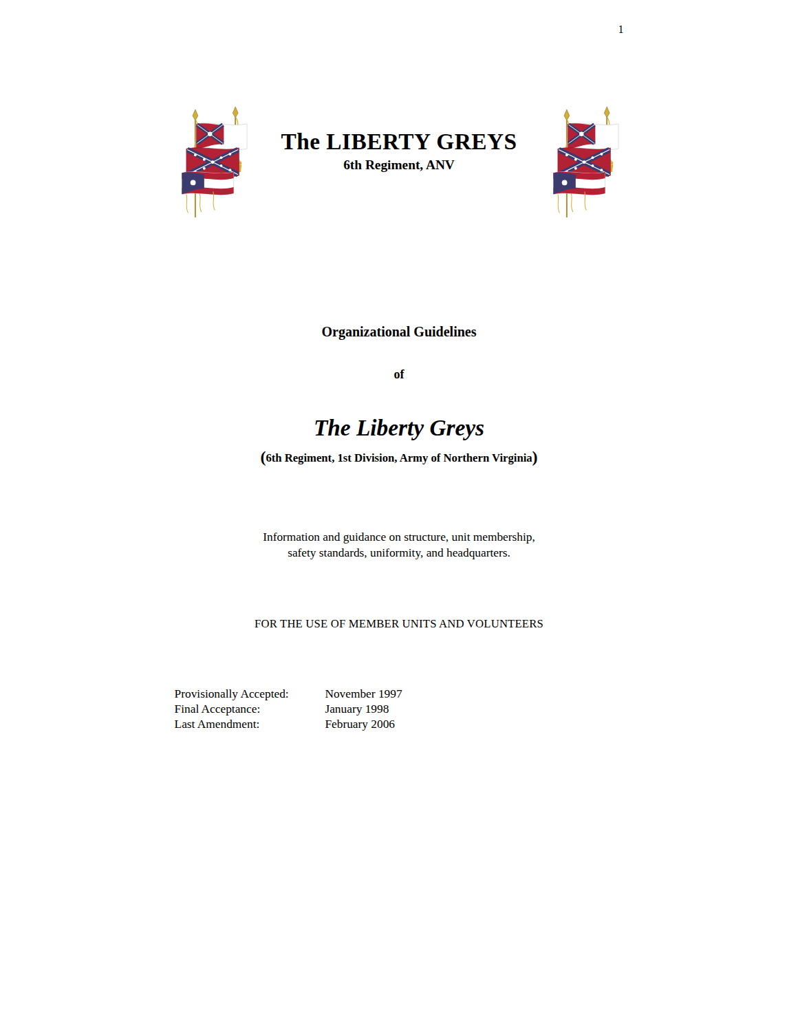1
The LIBERTY GREYS
6th Regiment, ANV
Organizational Guidelines
of
The Liberty Greys
(6th Regiment, 1st Division, Army of Northern Virginia)
Information and guidance on structure, unit membership,
safety standards, uniformity, and headquarters.
FOR THE USE OF MEMBER UNITS AND VOLUNTEERS
| Provisionally Accepted: | November 1997 |
| Final Acceptance: | January 1998 |
| Last Amendment: | February 2006 |